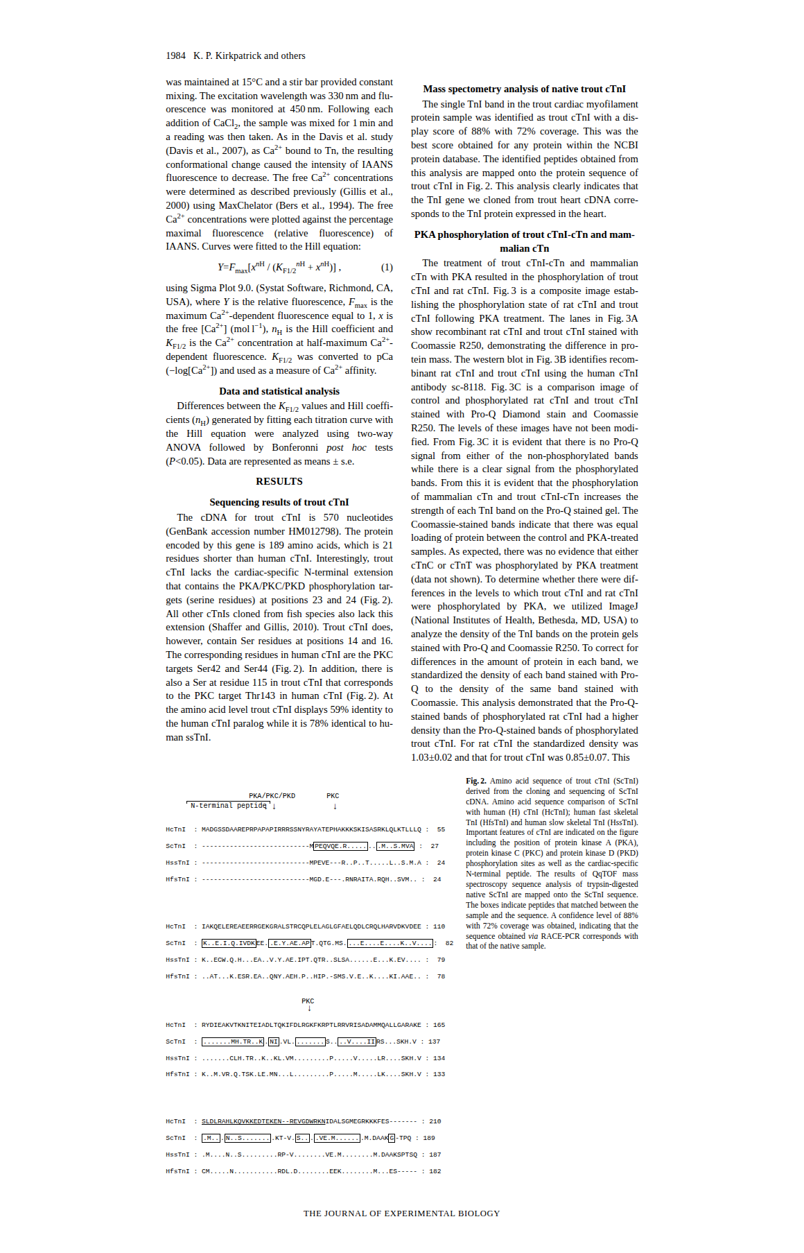1984 K. P. Kirkpatrick and others
was maintained at 15°C and a stir bar provided constant mixing. The excitation wavelength was 330 nm and fluorescence was monitored at 450 nm. Following each addition of CaCl2, the sample was mixed for 1 min and a reading was then taken. As in the Davis et al. study (Davis et al., 2007), as Ca2+ bound to Tn, the resulting conformational change caused the intensity of IAANS fluorescence to decrease. The free Ca2+ concentrations were determined as described previously (Gillis et al., 2000) using MaxChelator (Bers et al., 1994). The free Ca2+ concentrations were plotted against the percentage maximal fluorescence (relative fluorescence) of IAANS. Curves were fitted to the Hill equation:
Y=Fmax[xn H / (KF1/2n H + xn H)] , (1)
using Sigma Plot 9.0. (Systat Software, Richmond, CA, USA), where Y is the relative fluorescence, Fmax is the maximum Ca2+-dependent fluorescence equal to 1, x is the free [Ca2+] (mol l−1), nH is the Hill coefficient and KF1/2 is the Ca2+ concentration at half-maximum Ca2+-dependent fluorescence. KF1/2 was converted to pCa (−log[Ca2+]) and used as a measure of Ca2+ affinity.
Data and statistical analysis
Differences between the KF1/2 values and Hill coefficients (nH) generated by fitting each titration curve with the Hill equation were analyzed using two-way ANOVA followed by Bonferonni post hoc tests (P<0.05). Data are represented as means ± s.e.
RESULTS
Sequencing results of trout cTnI
The cDNA for trout cTnI is 570 nucleotides (GenBank accession number HM012798). The protein encoded by this gene is 189 amino acids, which is 21 residues shorter than human cTnI. Interestingly, trout cTnI lacks the cardiac-specific N-terminal extension that contains the PKA/PKC/PKD phosphorylation targets (serine residues) at positions 23 and 24 (Fig. 2). All other cTnIs cloned from fish species also lack this extension (Shaffer and Gillis, 2010). Trout cTnI does, however, contain Ser residues at positions 14 and 16. The corresponding residues in human cTnI are the PKC targets Ser42 and Ser44 (Fig. 2). In addition, there is also a Ser at residue 115 in trout cTnI that corresponds to the PKC target Thr143 in human cTnI (Fig. 2). At the amino acid level trout cTnI displays 59% identity to the human cTnI paralog while it is 78% identical to human ssTnI.
Mass spectometry analysis of native trout cTnI
The single TnI band in the trout cardiac myofilament protein sample was identified as trout cTnI with a display score of 88% with 72% coverage. This was the best score obtained for any protein within the NCBI protein database. The identified peptides obtained from this analysis are mapped onto the protein sequence of trout cTnI in Fig. 2. This analysis clearly indicates that the TnI gene we cloned from trout heart cDNA corresponds to the TnI protein expressed in the heart.
PKA phosphorylation of trout cTnI-cTn and mammalian cTn
The treatment of trout cTnI-cTn and mammalian cTn with PKA resulted in the phosphorylation of trout cTnI and rat cTnI. Fig. 3 is a composite image establishing the phosphorylation state of rat cTnI and trout cTnI following PKA treatment. The lanes in Fig. 3A show recombinant rat cTnI and trout cTnI stained with Coomassie R250, demonstrating the difference in protein mass. The western blot in Fig. 3B identifies recombinant rat cTnI and trout cTnI using the human cTnI antibody sc-8118. Fig. 3C is a comparison image of control and phosphorylated rat cTnI and trout cTnI stained with Pro-Q Diamond stain and Coomassie R250. The levels of these images have not been modified. From Fig. 3C it is evident that there is no Pro-Q signal from either of the non-phosphorylated bands while there is a clear signal from the phosphorylated bands. From this it is evident that the phosphorylation of mammalian cTn and trout cTnI-cTn increases the strength of each TnI band on the Pro-Q stained gel. The Coomassie-stained bands indicate that there was equal loading of protein between the control and PKA-treated samples. As expected, there was no evidence that either cTnC or cTnT was phosphorylated by PKA treatment (data not shown). To determine whether there were differences in the levels to which trout cTnI and rat cTnI were phosphorylated by PKA, we utilized ImageJ (National Institutes of Health, Bethesda, MD, USA) to analyze the density of the TnI bands on the protein gels stained with Pro-Q and Coomassie R250. To correct for differences in the amount of protein in each band, we standardized the density of each band stained with Pro-Q to the density of the same band stained with Coomassie. This analysis demonstrated that the Pro-Q-stained bands of phosphorylated rat cTnI had a higher density than the Pro-Q-stained bands of phosphorylated trout cTnI. For rat cTnI the standardized density was 1.03±0.02 and that for trout cTnI was 0.85±0.07. This
PKA/PKC/PKD PKC N-terminal peptide ↓ ↓ ↓
HcTnI : MADGSSDAAREPRPAPAPIRRRSSNYRAYATEPHAKKKSKISASRKLQLKTLLLQ : 55 ScTnI : ---------------------------MPEQVQE.R........M..S.MVA : 27 HssTnI : ---------------------------MPEVE---R..P..T.....L..S.M.A : 24 HfsTnI : ---------------------------MGD.E---.RNRAITA.RQH..SVM.. : 24
HcTnI : IAKQELEREAEERRGEKGRALSTRCQPLELAGLGFAELQDLCRQLHARVDKVDEE : 110 ScTnI : K..E.I.Q.IVDKEE..E.Y.AE.APT.QTG.MS....E....E....K..V....: 82 HssTnI : K..ECW.Q.H...EA..V.Y.AE.IPT.QTR..SLSA......E...K.EV.... : 79 HfsTnI : ..AT...K.ESR.EA..QNY.AEH.P..HIP.-SMS.V.E..K....KI.AAE.. : 78
PKC ↓
HcTnI : RYDIEAKVTKNITEIADLTQKIFDLRGKFKRPTLRRVRISADAMMQALLGARAKE : 165 ScTnI : .......MH.TR..K.NI.VL........ S....V....IIRS...SKH.V : 137 HssTnI : .......CLH.TR..K..KL.VM.........P.....V.....LR....SKH.V : 134 HfsTnI : K..M.VR.Q.TSK.LE.MN...L.........P.....M.....LK....SKH.V : 133
HcTnI : SLDLRAHLKQVKKEDTEKEN--REVGDWRKNIDALSGMEGRKKKFES------- : 210 ScTnI : .M...N..S........KT-V.S....VE.M.......M.DAAKG-TPQ : 189 HssTnI : .M....N..S.........RP-V........VE.M........M.DAAKSPTSQ : 187 HfsTnI : CM.....N...........RDL.D........EEK........M...ES----- : 182
Fig. 2. Amino acid sequence of trout cTnI (ScTnI) derived from the cloning and sequencing of ScTnI cDNA. Amino acid sequence comparison of ScTnI with human (H) cTnI (HcTnI); human fast skeletal TnI (HfsTnI) and human slow skeletal TnI (HssTnI). Important features of cTnI are indicated on the figure including the position of protein kinase A (PKA), protein kinase C (PKC) and protein kinase D (PKD) phosphorylation sites as well as the cardiac-specific N-terminal peptide. The results of QqTOF mass spectroscopy sequence analysis of trypsin-digested native ScTnI are mapped onto the ScTnI sequence. The boxes indicate peptides that matched between the sample and the sequence. A confidence level of 88% with 72% coverage was obtained, indicating that the sequence obtained via RACE-PCR corresponds with that of the native sample.
THE JOURNAL OF EXPERIMENTAL BIOLOGY